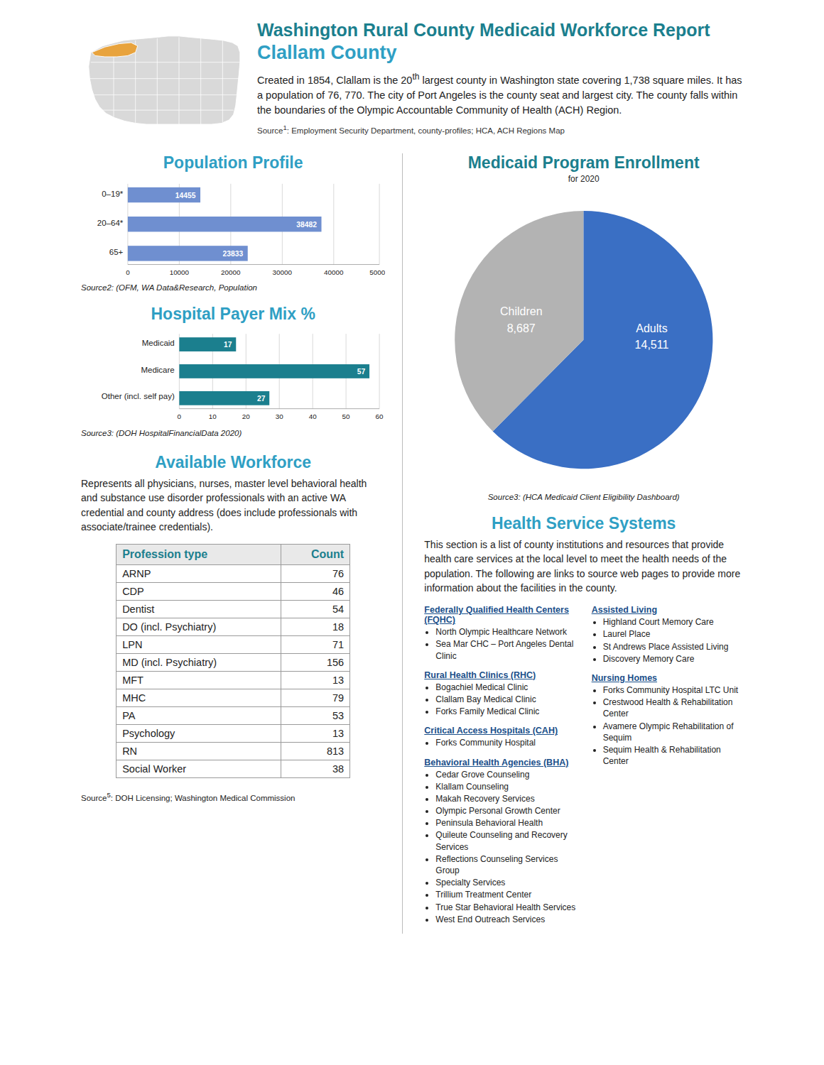Washington Rural County Medicaid Workforce Report
Clallam County
Created in 1854, Clallam is the 20th largest county in Washington state covering 1,738 square miles. It has a population of 76, 770. The city of Port Angeles is the county seat and largest city. The county falls within the boundaries of the Olympic Accountable Community of Health (ACH) Region.
Source1: Employment Security Department, county-profiles; HCA, ACH Regions Map
Population Profile
0–19* 20–64* 65+ 14455 38482 23833 0 10000 20000 30000 40000 50000
Source2: (OFM, WA Data&Research, Population
Hospital Payer Mix %
Medicaid Medicare Other (incl. self pay) 17 57 27 0 10 20 30 40 50 60
Source3: (DOH HospitalFinancialData 2020)
Available Workforce
Represents all physicians, nurses, master level behavioral health and substance use disorder professionals with an active WA credential and county address (does include professionals with associate/trainee credentials).
| Profession type | Count |
| --- | --- |
| ARNP | 76 |
| CDP | 46 |
| Dentist | 54 |
| DO (incl. Psychiatry) | 18 |
| LPN | 71 |
| MD (incl. Psychiatry) | 156 |
| MFT | 13 |
| MHC | 79 |
| PA | 53 |
| Psychology | 13 |
| RN | 813 |
| Social Worker | 38 |
Source5: DOH Licensing; Washington Medical Commission
Medicaid Program Enrollment
for 2020
Adults 14,511 Children 8,687
Source3: (HCA Medicaid Client Eligibility Dashboard)
Health Service Systems
This section is a list of county institutions and resources that provide health care services at the local level to meet the health needs of the population. The following are links to source web pages to provide more information about the facilities in the county.
Federally Qualified Health Centers (FQHC)
North Olympic Healthcare Network
Sea Mar CHC – Port Angeles Dental Clinic
Rural Health Clinics (RHC)
Bogachiel Medical Clinic
Clallam Bay Medical Clinic
Forks Family Medical Clinic
Critical Access Hospitals (CAH)
Forks Community Hospital
Behavioral Health Agencies (BHA)
Cedar Grove Counseling
Klallam Counseling
Makah Recovery Services
Olympic Personal Growth Center
Peninsula Behavioral Health
Quileute Counseling and Recovery Services
Reflections Counseling Services Group
Specialty Services
Trillium Treatment Center
True Star Behavioral Health Services
West End Outreach Services
Assisted Living
Highland Court Memory Care
Laurel Place
St Andrews Place Assisted Living
Discovery Memory Care
Nursing Homes
Forks Community Hospital LTC Unit
Crestwood Health & Rehabilitation Center
Avamere Olympic Rehabilitation of Sequim
Sequim Health & Rehabilitation Center